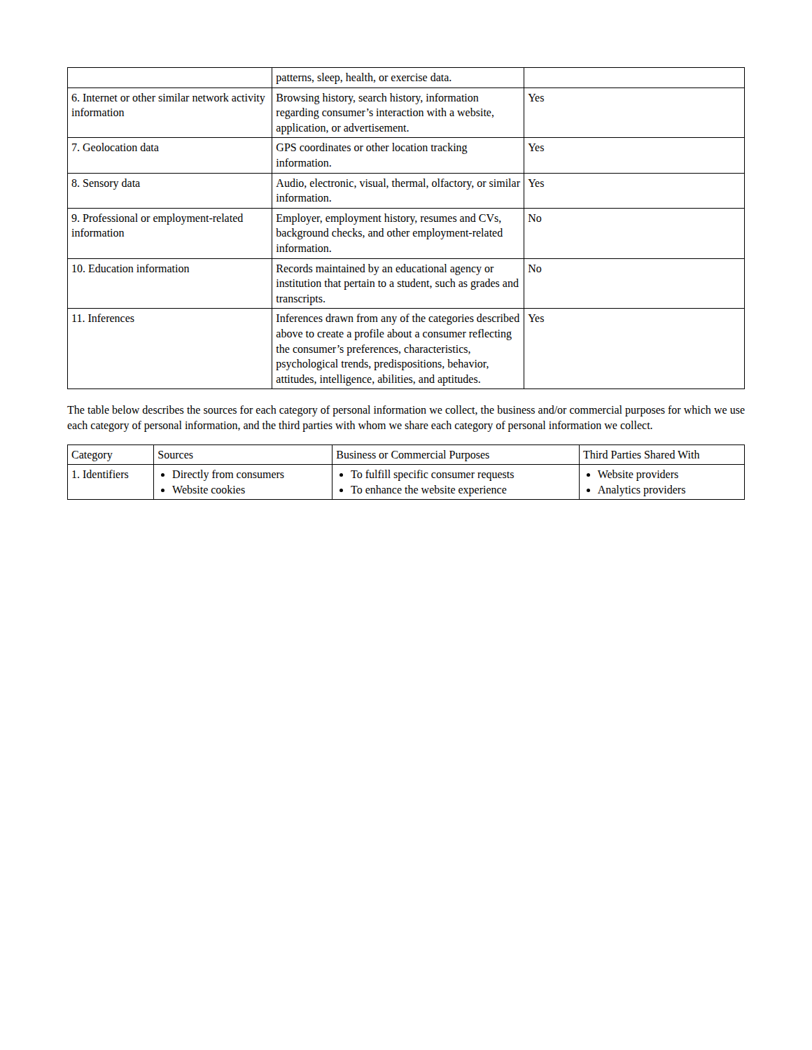| | patterns, sleep, health, or exercise data. | |
| 6. Internet or other similar network activity information | Browsing history, search history, information regarding consumer’s interaction with a website, application, or advertisement. | Yes |
| 7. Geolocation data | GPS coordinates or other location tracking information. | Yes |
| 8. Sensory data | Audio, electronic, visual, thermal, olfactory, or similar information. | Yes |
| 9. Professional or employment-related information | Employer, employment history, resumes and CVs, background checks, and other employment-related information. | No |
| 10. Education information | Records maintained by an educational agency or institution that pertain to a student, such as grades and transcripts. | No |
| 11. Inferences | Inferences drawn from any of the categories described above to create a profile about a consumer reflecting the consumer’s preferences, characteristics, psychological trends, predispositions, behavior, attitudes, intelligence, abilities, and aptitudes. | Yes |
The table below describes the sources for each category of personal information we collect, the business and/or commercial purposes for which we use each category of personal information, and the third parties with whom we share each category of personal information we collect.
| Category | Sources | Business or Commercial Purposes | Third Parties Shared With |
| 1. Identifiers | Directly from consumers Website cookies | To fulfill specific consumer requests To enhance the website experience | Website providers Analytics providers |